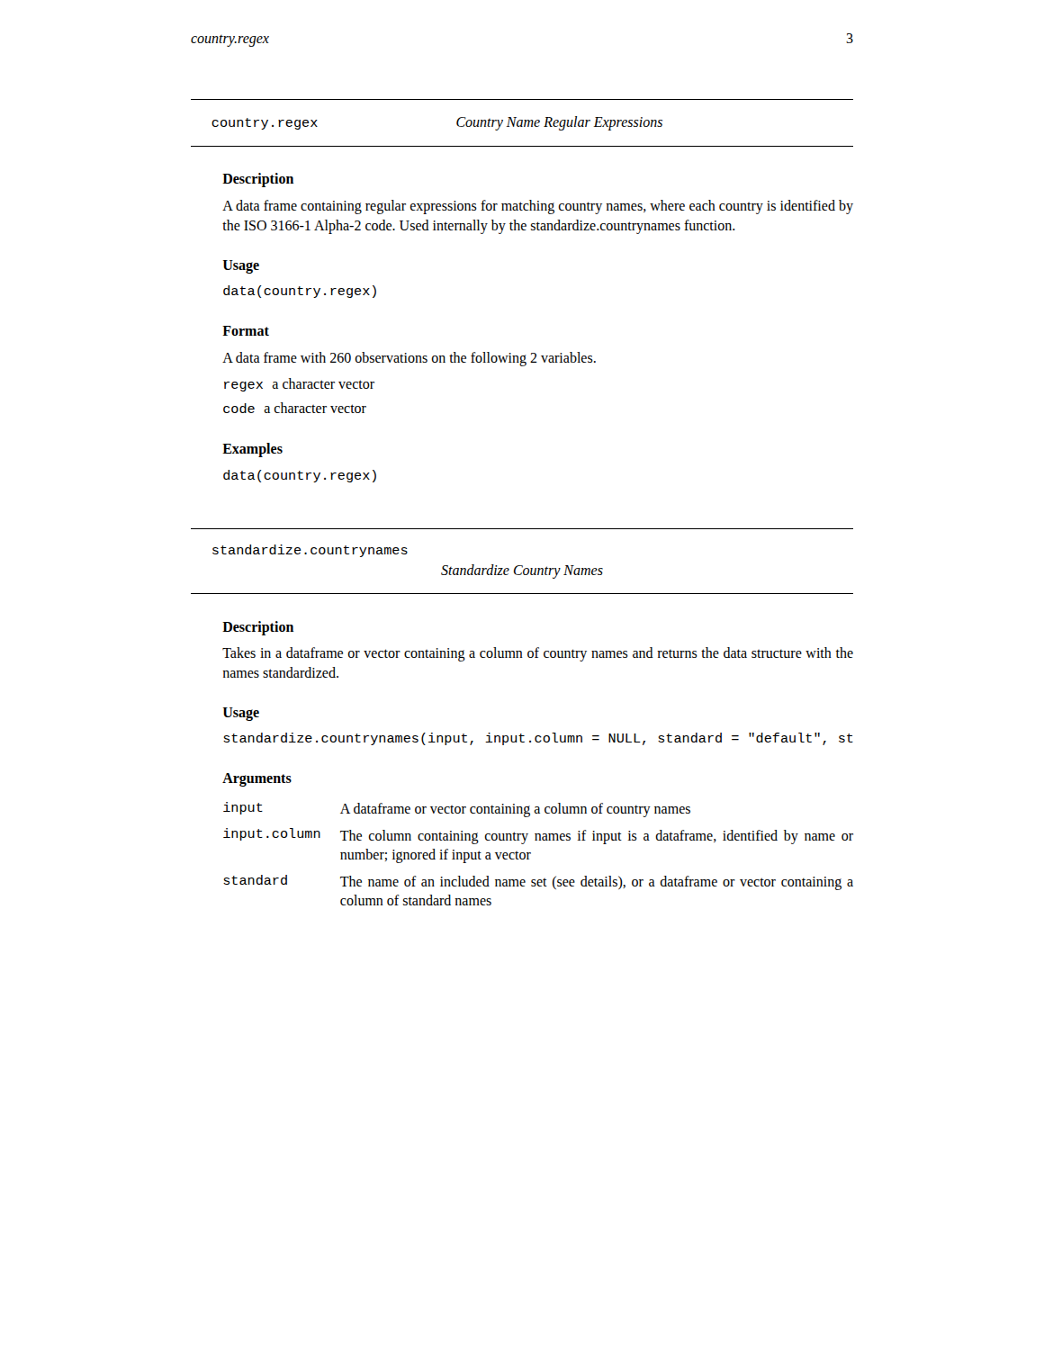country.regex 3
| country.regex | Country Name Regular Expressions |
Description
A data frame containing regular expressions for matching country names, where each country is identified by the ISO 3166-1 Alpha-2 code. Used internally by the standardize.countrynames function.
Usage
data(country.regex)
Format
A data frame with 260 observations on the following 2 variables.
regex
a character vector
code
a character vector
Examples
data(country.regex)
standardize.countrynames Standardize Country Names
Description
Takes in a dataframe or vector containing a column of country names and returns the data structure with the names standardized.
Usage
standardize.countrynames(input, input.column = NULL, standard = "default", standard.column = NULL, on
Arguments
| input | A dataframe or vector containing a column of country names |
| input.column | The column containing country names if input is a dataframe, identified by name or number; ignored if input a vector |
| standard | The name of an included name set (see details), or a dataframe or vector containing a column of standard names |